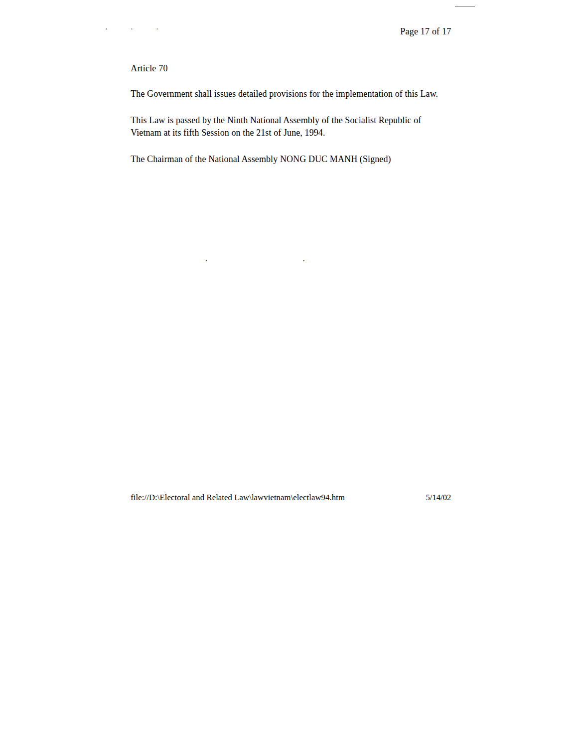· · ·
Page 17 of 17
Article 70
The Government shall issues detailed provisions for the implementation of this Law.
This Law is passed by the Ninth National Assembly of the Socialist Republic of Vietnam at its fifth Session on the 21st of June, 1994.
The Chairman of the National Assembly NONG DUC MANH (Signed)
· ·
file://D:\Electoral and Related Law\lawvietnam\electlaw94.htm 5/14/02